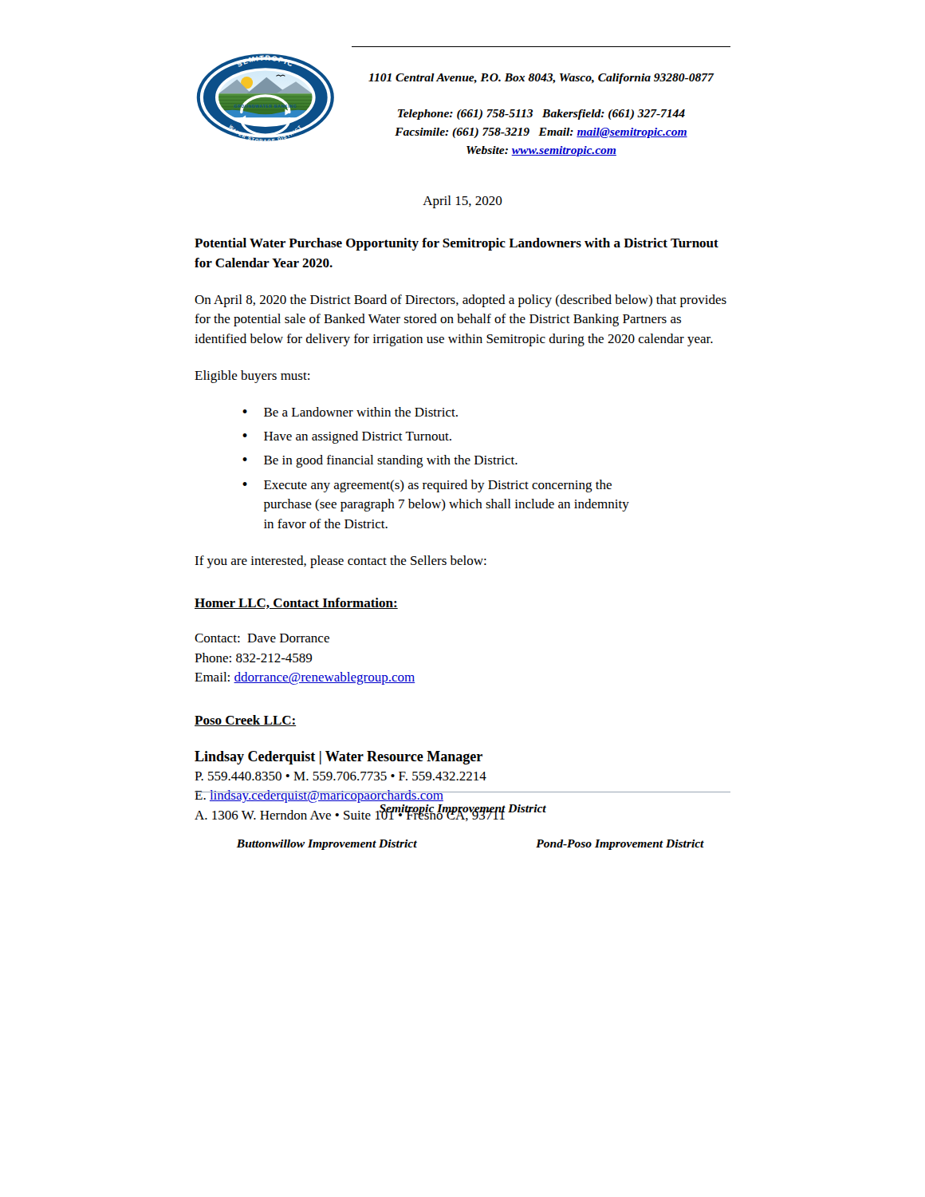SEMITROPIC WATER STORAGE DISTRICT GROUNDWATER BANKING
1101 Central Avenue, P.O. Box 8043, Wasco, California 93280-0877
Telephone: (661) 758-5113 Bakersfield: (661) 327-7144
Facsimile: (661) 758-3219 Email: mail@semitropic.com
Website: www.semitropic.com
April 15, 2020
Potential Water Purchase Opportunity for Semitropic Landowners with a District Turnout for Calendar Year 2020.
On April 8, 2020 the District Board of Directors, adopted a policy (described below) that provides for the potential sale of Banked Water stored on behalf of the District Banking Partners as identified below for delivery for irrigation use within Semitropic during the 2020 calendar year.
Eligible buyers must:
Be a Landowner within the District.
Have an assigned District Turnout.
Be in good financial standing with the District.
Execute any agreement(s) as required by District concerning the purchase (see paragraph 7 below) which shall include an indemnity in favor of the District.
If you are interested, please contact the Sellers below:
Homer LLC, Contact Information:
Contact: Dave Dorrance
Phone: 832-212-4589
Email: ddorrance@renewablegroup.com
Poso Creek LLC:
Lindsay Cederquist | Water Resource Manager
P. 559.440.8350 • M. 559.706.7735 • F. 559.432.2214
E. lindsay.cederquist@maricopaorchards.com
A. 1306 W. Herndon Ave • Suite 101 • Fresno CA, 93711
Semitropic Improvement District
Buttonwillow Improvement District Pond-Poso Improvement District